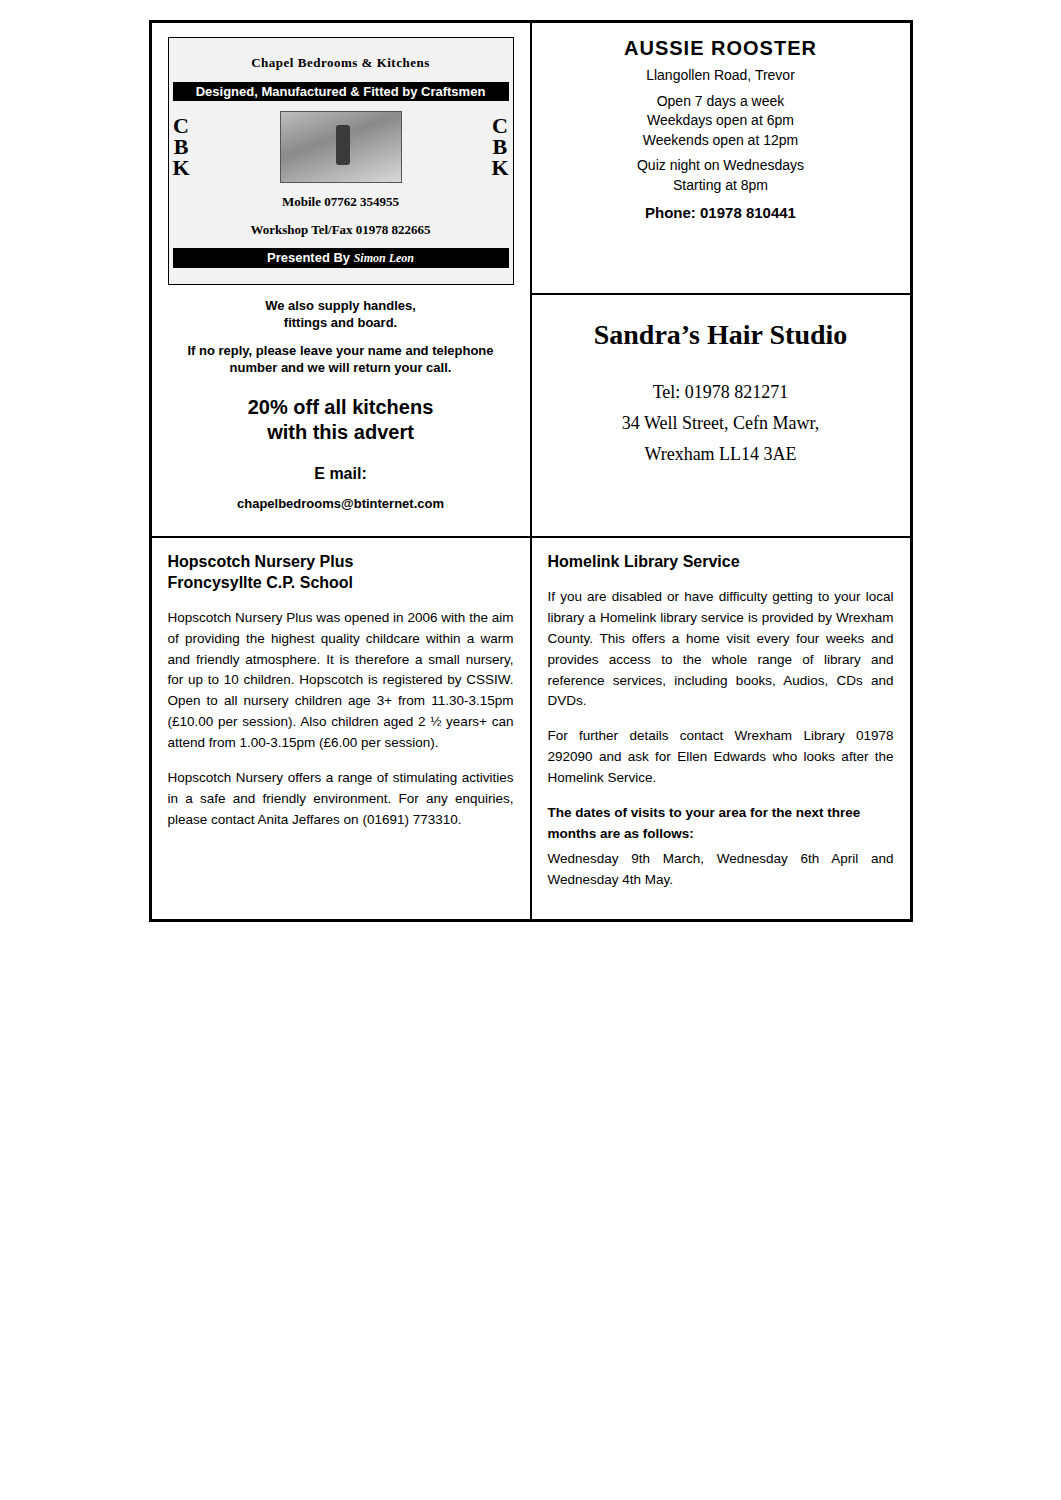Chapel Bedrooms & Kitchens
Designed, Manufactured & Fitted by Craftsmen
CBK CBK
Mobile 07762 354955
Workshop Tel/Fax 01978 822665
Presented By Simon Leon
We also supply handles,
fittings and board.
If no reply, please leave your name and telephone number and we will return your call.
20% off all kitchens
with this advert
E mail:
chapelbedrooms@btinternet.com
AUSSIE ROOSTER
Llangollen Road, Trevor
Open 7 days a week
Weekdays open at 6pm
Weekends open at 12pm
Quiz night on Wednesdays
Starting at 8pm
Phone: 01978 810441
Sandra’s Hair Studio
Tel: 01978 821271
34 Well Street, Cefn Mawr,
Wrexham LL14 3AE
Hopscotch Nursery Plus
Froncysyllte C.P. School
Hopscotch Nursery Plus was opened in 2006 with the aim of providing the highest quality childcare within a warm and friendly atmosphere. It is therefore a small nursery, for up to 10 children. Hopscotch is registered by CSSIW. Open to all nursery children age 3+ from 11.30-3.15pm (£10.00 per session). Also children aged 2 ½ years+ can attend from 1.00-3.15pm (£6.00 per session).
Hopscotch Nursery offers a range of stimulating activities in a safe and friendly environment. For any enquiries, please contact Anita Jeffares on (01691) 773310.
Homelink Library Service
If you are disabled or have difficulty getting to your local library a Homelink library service is provided by Wrexham County. This offers a home visit every four weeks and provides access to the whole range of library and reference services, including books, Audios, CDs and DVDs.
For further details contact Wrexham Library 01978 292090 and ask for Ellen Edwards who looks after the Homelink Service.
The dates of visits to your area for the next three months are as follows:
Wednesday 9th March, Wednesday 6th April and Wednesday 4th May.